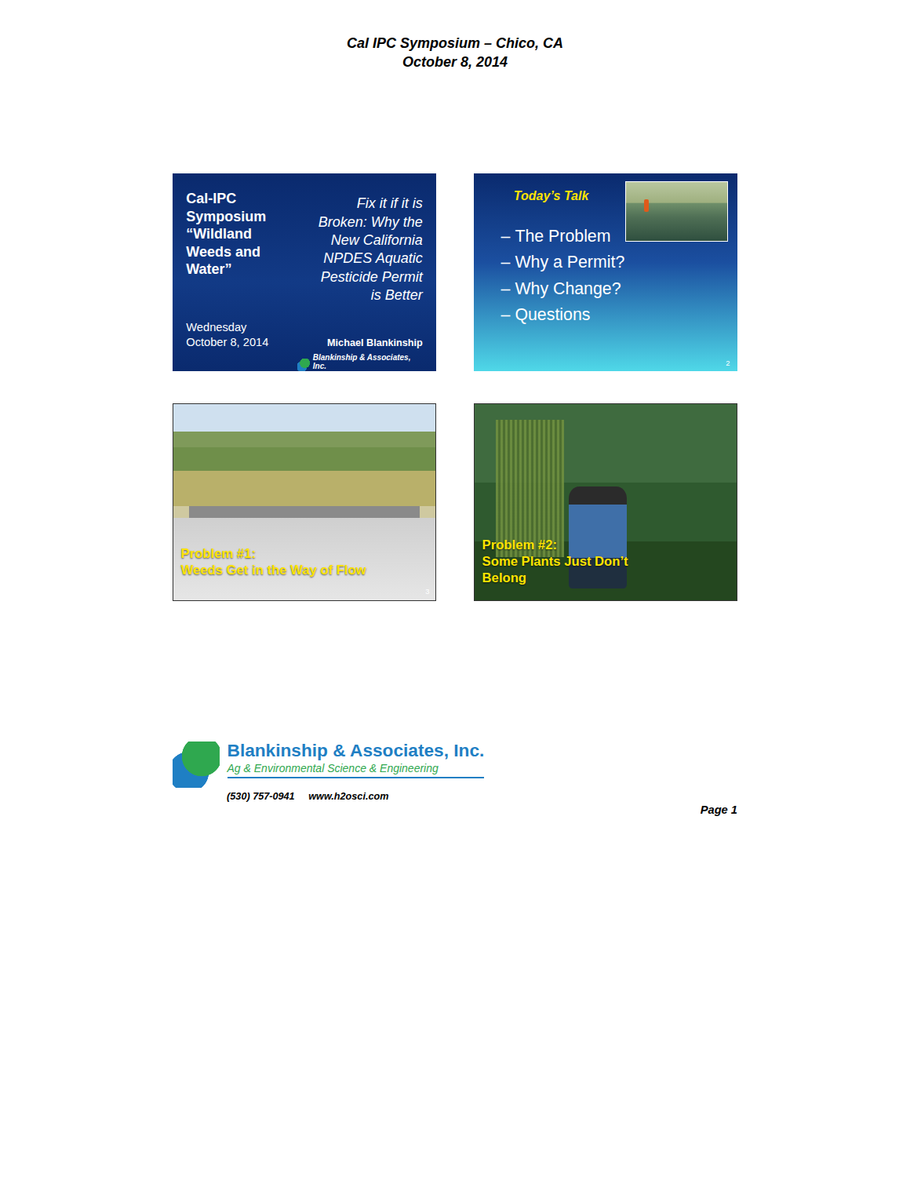Cal IPC Symposium – Chico, CA
October 8, 2014
Cal-IPC
Symposium
“Wildland
Weeds and
Water”
Wednesday
October 8, 2014
Fix it if it is
Broken: Why the
New California
NPDES Aquatic
Pesticide Permit
is Better
Michael Blankinship
Blankinship & Associates, Inc. Ag & Environmental Science & Engineering
Today’s Talk
The Problem
Why a Permit?
Why Change?
Questions
2
Problem #1:
Weeds Get in the Way of Flow
3
Problem #2:
Some Plants Just Don’t
Belong
Blankinship & Associates, Inc.
Ag & Environmental Science & Engineering
(530) 757-0941 www.h2osci.com
Page 1